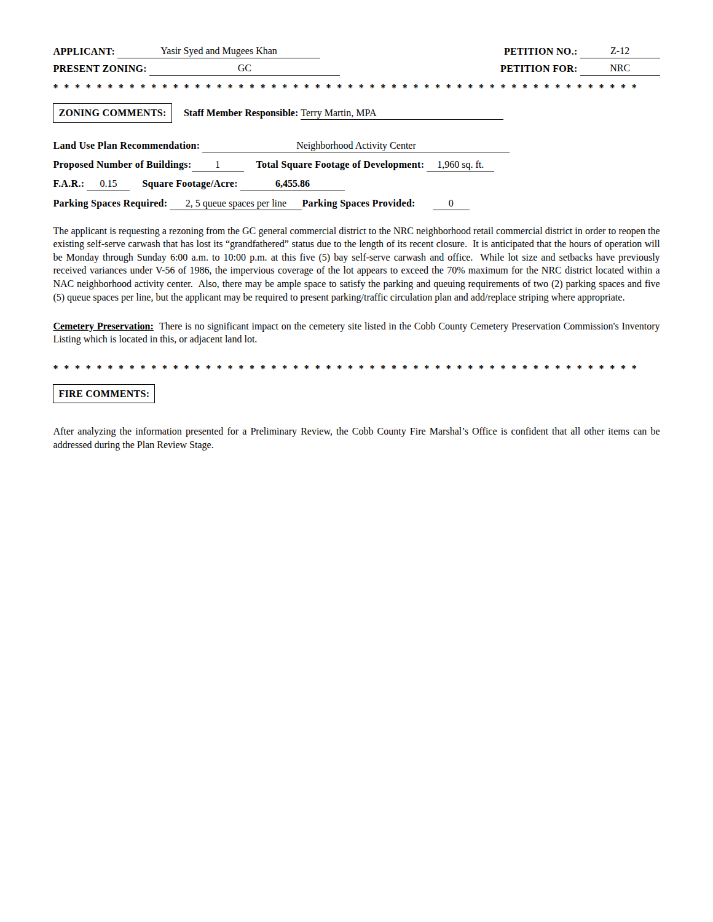APPLICANT: Yasir Syed and Mugees Khan
PETITION NO.: Z-12
PRESENT ZONING: GC
PETITION FOR: NRC
* * * * * * * * * * * * * * * * * * * * * * * * * * * * * * * * * * * * * * * * * * * * * * * * * * * * * *
ZONING COMMENTS: Staff Member Responsible: Terry Martin, MPA
Land Use Plan Recommendation: Neighborhood Activity Center
Proposed Number of Buildings: 1 Total Square Footage of Development: 1,960 sq. ft.
F.A.R.: 0.15 Square Footage/Acre: 6,455.86
Parking Spaces Required: 2, 5 queue spaces per line Parking Spaces Provided: 0
The applicant is requesting a rezoning from the GC general commercial district to the NRC neighborhood retail commercial district in order to reopen the existing self-serve carwash that has lost its “grandfathered” status due to the length of its recent closure. It is anticipated that the hours of operation will be Monday through Sunday 6:00 a.m. to 10:00 p.m. at this five (5) bay self-serve carwash and office. While lot size and setbacks have previously received variances under V-56 of 1986, the impervious coverage of the lot appears to exceed the 70% maximum for the NRC district located within a NAC neighborhood activity center. Also, there may be ample space to satisfy the parking and queuing requirements of two (2) parking spaces and five (5) queue spaces per line, but the applicant may be required to present parking/traffic circulation plan and add/replace striping where appropriate.
Cemetery Preservation: There is no significant impact on the cemetery site listed in the Cobb County Cemetery Preservation Commission's Inventory Listing which is located in this, or adjacent land lot.
* * * * * * * * * * * * * * * * * * * * * * * * * * * * * * * * * * * * * * * * * * * * * * * * * * * * * *
FIRE COMMENTS:
After analyzing the information presented for a Preliminary Review, the Cobb County Fire Marshal’s Office is confident that all other items can be addressed during the Plan Review Stage.